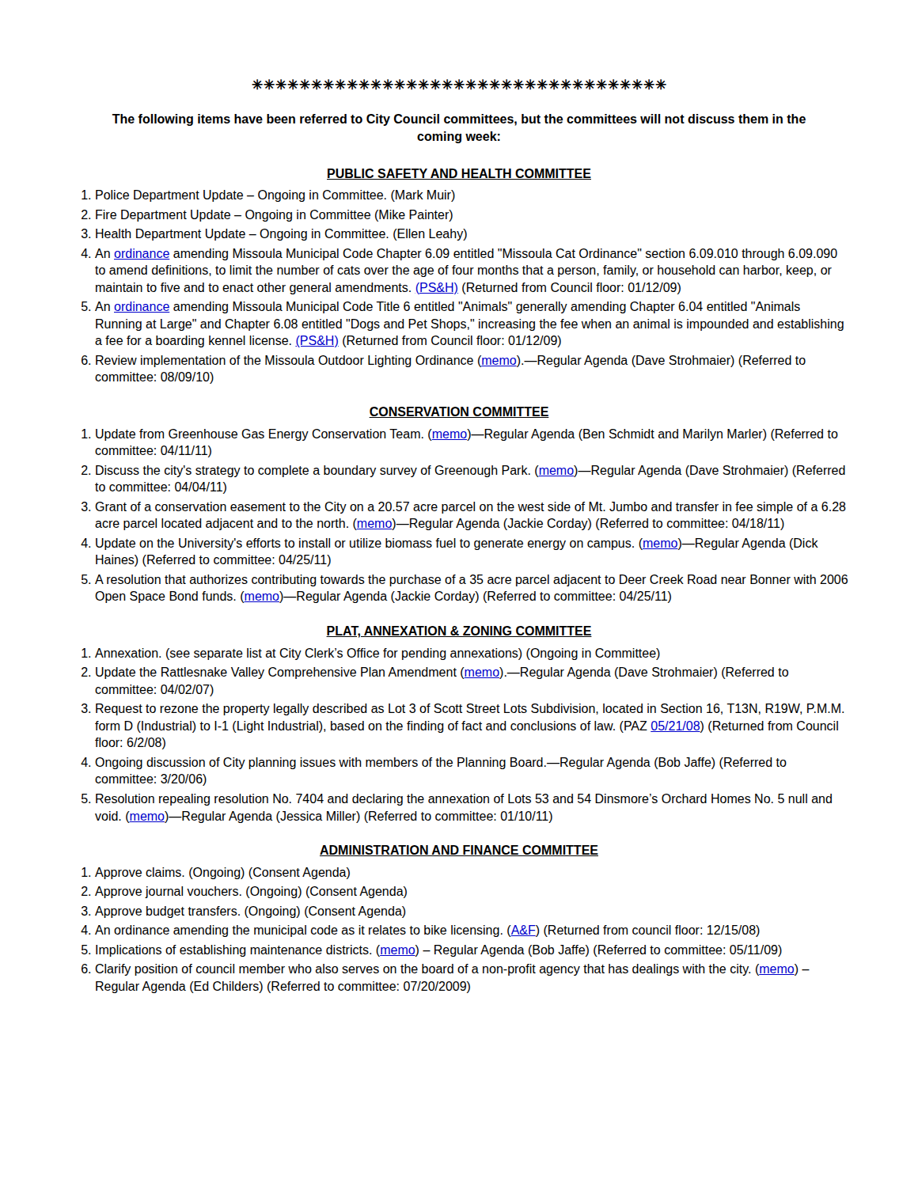✳✳✳✳✳✳✳✳✳✳✳✳✳✳✳✳✳✳✳✳✳✳✳✳✳✳✳✳✳✳✳✳✳✳✳
The following items have been referred to City Council committees, but the committees will not discuss them in the coming week:
PUBLIC SAFETY AND HEALTH COMMITTEE
Police Department Update – Ongoing in Committee. (Mark Muir)
Fire Department Update – Ongoing in Committee (Mike Painter)
Health Department Update – Ongoing in Committee. (Ellen Leahy)
An ordinance amending Missoula Municipal Code Chapter 6.09 entitled "Missoula Cat Ordinance" section 6.09.010 through 6.09.090 to amend definitions, to limit the number of cats over the age of four months that a person, family, or household can harbor, keep, or maintain to five and to enact other general amendments. (PS&H) (Returned from Council floor: 01/12/09)
An ordinance amending Missoula Municipal Code Title 6 entitled "Animals" generally amending Chapter 6.04 entitled "Animals Running at Large" and Chapter 6.08 entitled "Dogs and Pet Shops," increasing the fee when an animal is impounded and establishing a fee for a boarding kennel license. (PS&H) (Returned from Council floor: 01/12/09)
Review implementation of the Missoula Outdoor Lighting Ordinance (memo).—Regular Agenda (Dave Strohmaier) (Referred to committee: 08/09/10)
CONSERVATION COMMITTEE
Update from Greenhouse Gas Energy Conservation Team. (memo)—Regular Agenda (Ben Schmidt and Marilyn Marler) (Referred to committee: 04/11/11)
Discuss the city's strategy to complete a boundary survey of Greenough Park. (memo)—Regular Agenda (Dave Strohmaier) (Referred to committee: 04/04/11)
Grant of a conservation easement to the City on a 20.57 acre parcel on the west side of Mt. Jumbo and transfer in fee simple of a 6.28 acre parcel located adjacent and to the north. (memo)—Regular Agenda (Jackie Corday) (Referred to committee: 04/18/11)
Update on the University's efforts to install or utilize biomass fuel to generate energy on campus. (memo)—Regular Agenda (Dick Haines) (Referred to committee: 04/25/11)
A resolution that authorizes contributing towards the purchase of a 35 acre parcel adjacent to Deer Creek Road near Bonner with 2006 Open Space Bond funds. (memo)—Regular Agenda (Jackie Corday) (Referred to committee: 04/25/11)
PLAT, ANNEXATION & ZONING COMMITTEE
Annexation. (see separate list at City Clerk’s Office for pending annexations) (Ongoing in Committee)
Update the Rattlesnake Valley Comprehensive Plan Amendment (memo).—Regular Agenda (Dave Strohmaier) (Referred to committee: 04/02/07)
Request to rezone the property legally described as Lot 3 of Scott Street Lots Subdivision, located in Section 16, T13N, R19W, P.M.M. form D (Industrial) to I-1 (Light Industrial), based on the finding of fact and conclusions of law. (PAZ 05/21/08) (Returned from Council floor: 6/2/08)
Ongoing discussion of City planning issues with members of the Planning Board.—Regular Agenda (Bob Jaffe) (Referred to committee: 3/20/06)
Resolution repealing resolution No. 7404 and declaring the annexation of Lots 53 and 54 Dinsmore’s Orchard Homes No. 5 null and void. (memo)—Regular Agenda (Jessica Miller) (Referred to committee: 01/10/11)
ADMINISTRATION AND FINANCE COMMITTEE
Approve claims. (Ongoing) (Consent Agenda)
Approve journal vouchers. (Ongoing) (Consent Agenda)
Approve budget transfers. (Ongoing) (Consent Agenda)
An ordinance amending the municipal code as it relates to bike licensing. (A&F) (Returned from council floor: 12/15/08)
Implications of establishing maintenance districts. (memo) – Regular Agenda (Bob Jaffe) (Referred to committee: 05/11/09)
Clarify position of council member who also serves on the board of a non-profit agency that has dealings with the city. (memo) – Regular Agenda (Ed Childers) (Referred to committee: 07/20/2009)